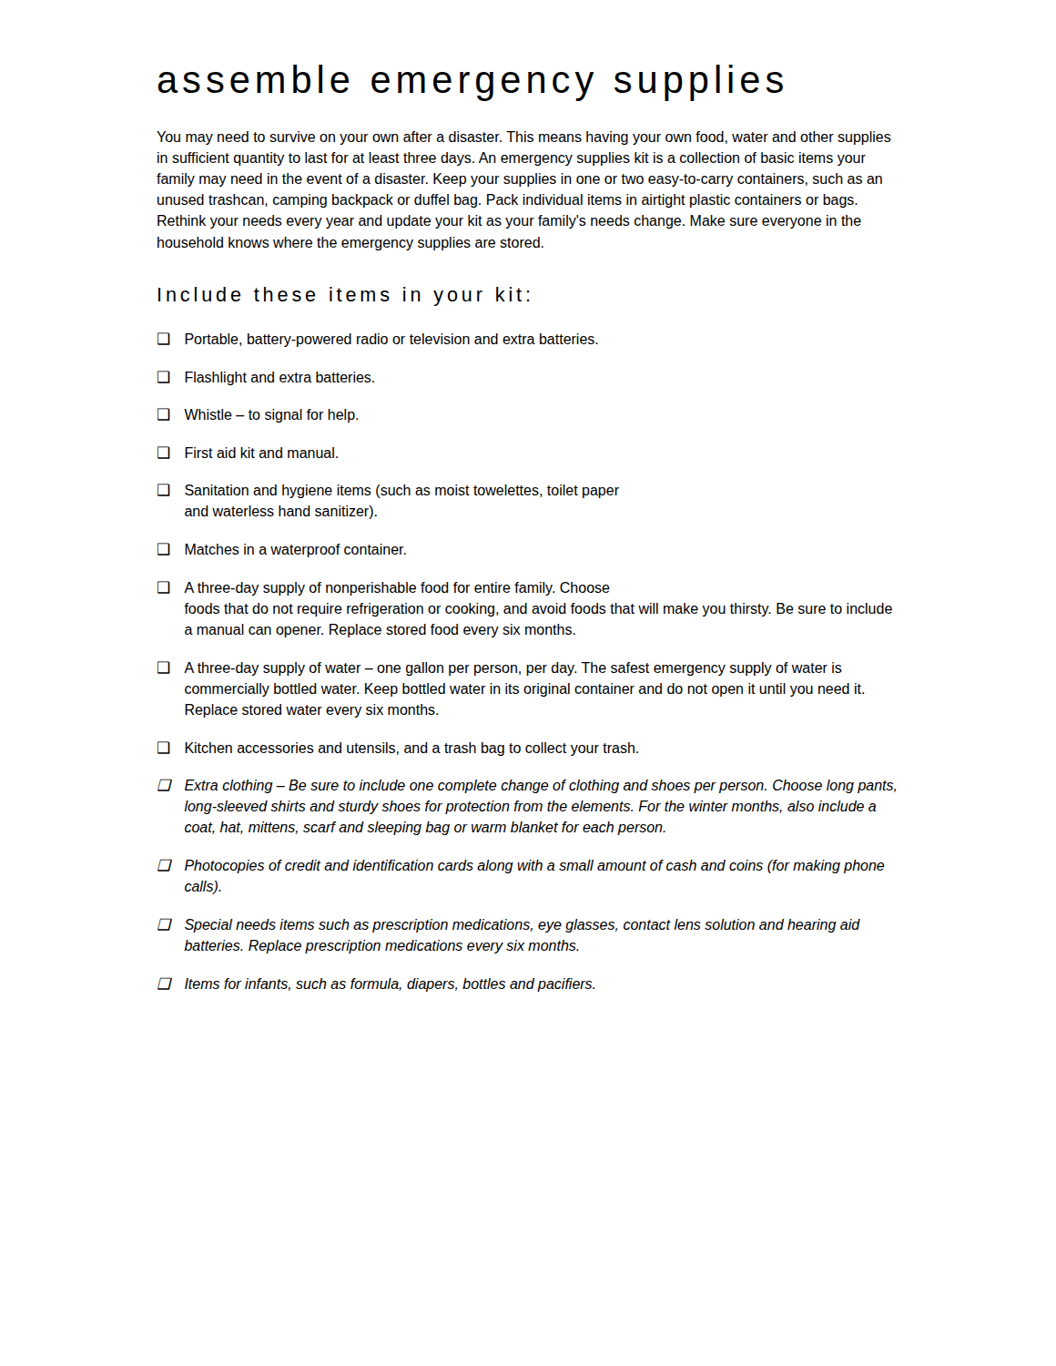assemble emergency supplies
You may need to survive on your own after a disaster. This means having your own food, water and other supplies in sufficient quantity to last for at least three days. An emergency supplies kit is a collection of basic items your family may need in the event of a disaster. Keep your supplies in one or two easy-to-carry containers, such as an unused trashcan, camping backpack or duffel bag. Pack individual items in airtight plastic containers or bags. Rethink your needs every year and update your kit as your family's needs change. Make sure everyone in the household knows where the emergency supplies are stored.
Include these items in your kit:
Portable, battery-powered radio or television and extra batteries.
Flashlight and extra batteries.
Whistle – to signal for help.
First aid kit and manual.
Sanitation and hygiene items (such as moist towelettes, toilet paper and waterless hand sanitizer).
Matches in a waterproof container.
A three-day supply of nonperishable food for entire family. Choose foods that do not require refrigeration or cooking, and avoid foods that will make you thirsty. Be sure to include a manual can opener. Replace stored food every six months.
A three-day supply of water – one gallon per person, per day. The safest emergency supply of water is commercially bottled water. Keep bottled water in its original container and do not open it until you need it. Replace stored water every six months.
Kitchen accessories and utensils, and a trash bag to collect your trash.
Extra clothing – Be sure to include one complete change of clothing and shoes per person. Choose long pants, long-sleeved shirts and sturdy shoes for protection from the elements. For the winter months, also include a coat, hat, mittens, scarf and sleeping bag or warm blanket for each person.
Photocopies of credit and identification cards along with a small amount of cash and coins (for making phone calls).
Special needs items such as prescription medications, eye glasses, contact lens solution and hearing aid batteries. Replace prescription medications every six months.
Items for infants, such as formula, diapers, bottles and pacifiers.